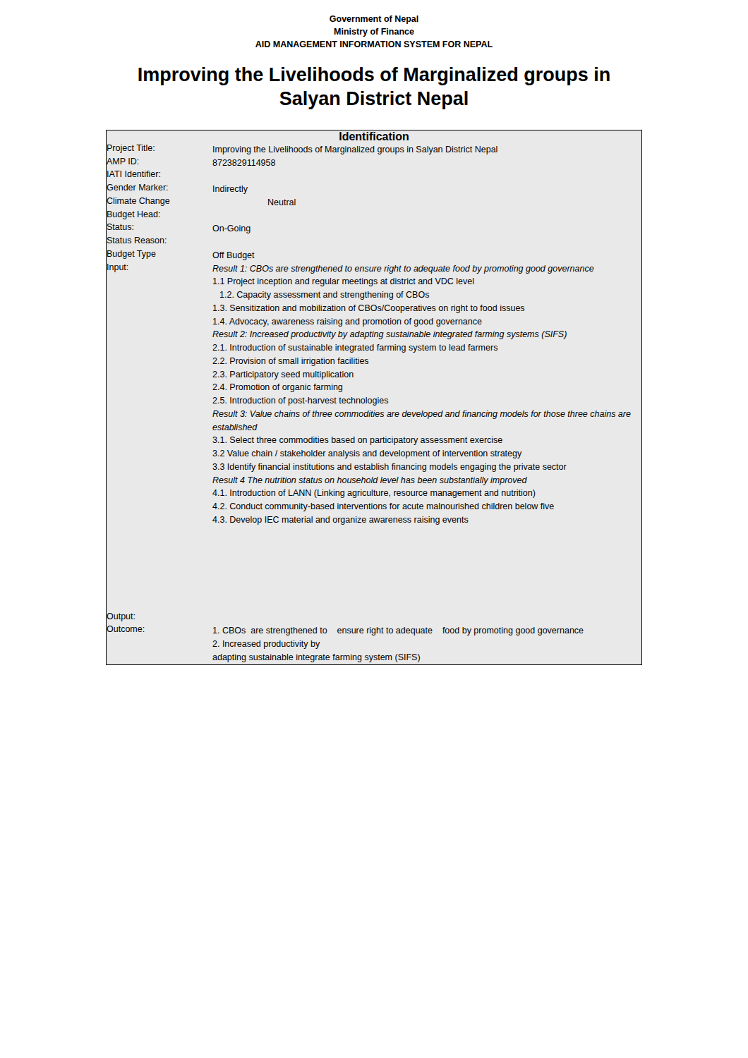Government of Nepal
Ministry of Finance
AID MANAGEMENT INFORMATION SYSTEM FOR NEPAL
Improving the Livelihoods of Marginalized groups in Salyan District Nepal
| Identification |
| Project Title: | Improving the Livelihoods of Marginalized groups in Salyan District Nepal |
| AMP ID: | 8723829114958 |
| IATI Identifier: | |
| Gender Marker: | Indirectly |
| Climate Change | Neutral |
| Budget Head: | |
| Status: | On-Going |
| Status Reason: | |
| Budget Type | Off Budget |
| Input: | Result 1: CBOs are strengthened to ensure right to adequate food by promoting good governance 1.1 Project inception and regular meetings at district and VDC level 1.2. Capacity assessment and strengthening of CBOs 1.3. Sensitization and mobilization of CBOs/Cooperatives on right to food issues 1.4. Advocacy, awareness raising and promotion of good governance Result 2: Increased productivity by adapting sustainable integrated farming systems (SIFS) 2.1. Introduction of sustainable integrated farming system to lead farmers 2.2. Provision of small irrigation facilities 2.3. Participatory seed multiplication 2.4. Promotion of organic farming 2.5. Introduction of post-harvest technologies Result 3: Value chains of three commodities are developed and financing models for those three chains are established 3.1. Select three commodities based on participatory assessment exercise 3.2 Value chain / stakeholder analysis and development of intervention strategy 3.3 Identify financial institutions and establish financing models engaging the private sector Result 4 The nutrition status on household level has been substantially improved 4.1. Introduction of LANN (Linking agriculture, resource management and nutrition) 4.2. Conduct community-based interventions for acute malnourished children below five 4.3. Develop IEC material and organize awareness raising events |
| Output: | |
| Outcome: | 1. CBOs are strengthened to ensure right to adequate food by promoting good governance 2. Increased productivity by adapting sustainable integrate farming system (SIFS) |